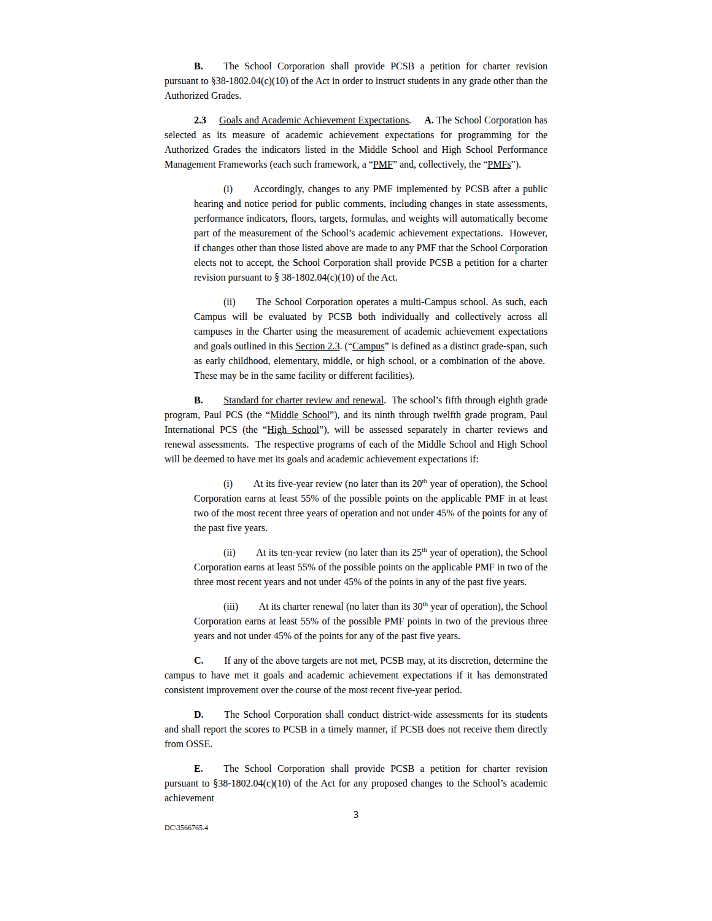B. The School Corporation shall provide PCSB a petition for charter revision pursuant to §38-1802.04(c)(10) of the Act in order to instruct students in any grade other than the Authorized Grades.
2.3 Goals and Academic Achievement Expectations. A. The School Corporation has selected as its measure of academic achievement expectations for programming for the Authorized Grades the indicators listed in the Middle School and High School Performance Management Frameworks (each such framework, a “PMF” and, collectively, the “PMFs”).
(i) Accordingly, changes to any PMF implemented by PCSB after a public hearing and notice period for public comments, including changes in state assessments, performance indicators, floors, targets, formulas, and weights will automatically become part of the measurement of the School’s academic achievement expectations. However, if changes other than those listed above are made to any PMF that the School Corporation elects not to accept, the School Corporation shall provide PCSB a petition for a charter revision pursuant to § 38-1802.04(c)(10) of the Act.
(ii) The School Corporation operates a multi-Campus school. As such, each Campus will be evaluated by PCSB both individually and collectively across all campuses in the Charter using the measurement of academic achievement expectations and goals outlined in this Section 2.3. (“Campus” is defined as a distinct grade-span, such as early childhood, elementary, middle, or high school, or a combination of the above. These may be in the same facility or different facilities).
B. Standard for charter review and renewal. The school’s fifth through eighth grade program, Paul PCS (the “Middle School”), and its ninth through twelfth grade program, Paul International PCS (the “High School”), will be assessed separately in charter reviews and renewal assessments. The respective programs of each of the Middle School and High School will be deemed to have met its goals and academic achievement expectations if:
(i) At its five-year review (no later than its 20th year of operation), the School Corporation earns at least 55% of the possible points on the applicable PMF in at least two of the most recent three years of operation and not under 45% of the points for any of the past five years.
(ii) At its ten-year review (no later than its 25th year of operation), the School Corporation earns at least 55% of the possible points on the applicable PMF in two of the three most recent years and not under 45% of the points in any of the past five years.
(iii) At its charter renewal (no later than its 30th year of operation), the School Corporation earns at least 55% of the possible PMF points in two of the previous three years and not under 45% of the points for any of the past five years.
C. If any of the above targets are not met, PCSB may, at its discretion, determine the campus to have met it goals and academic achievement expectations if it has demonstrated consistent improvement over the course of the most recent five-year period.
D. The School Corporation shall conduct district-wide assessments for its students and shall report the scores to PCSB in a timely manner, if PCSB does not receive them directly from OSSE.
E. The School Corporation shall provide PCSB a petition for charter revision pursuant to §38-1802.04(c)(10) of the Act for any proposed changes to the School’s academic achievement
3
DC\3566765.4